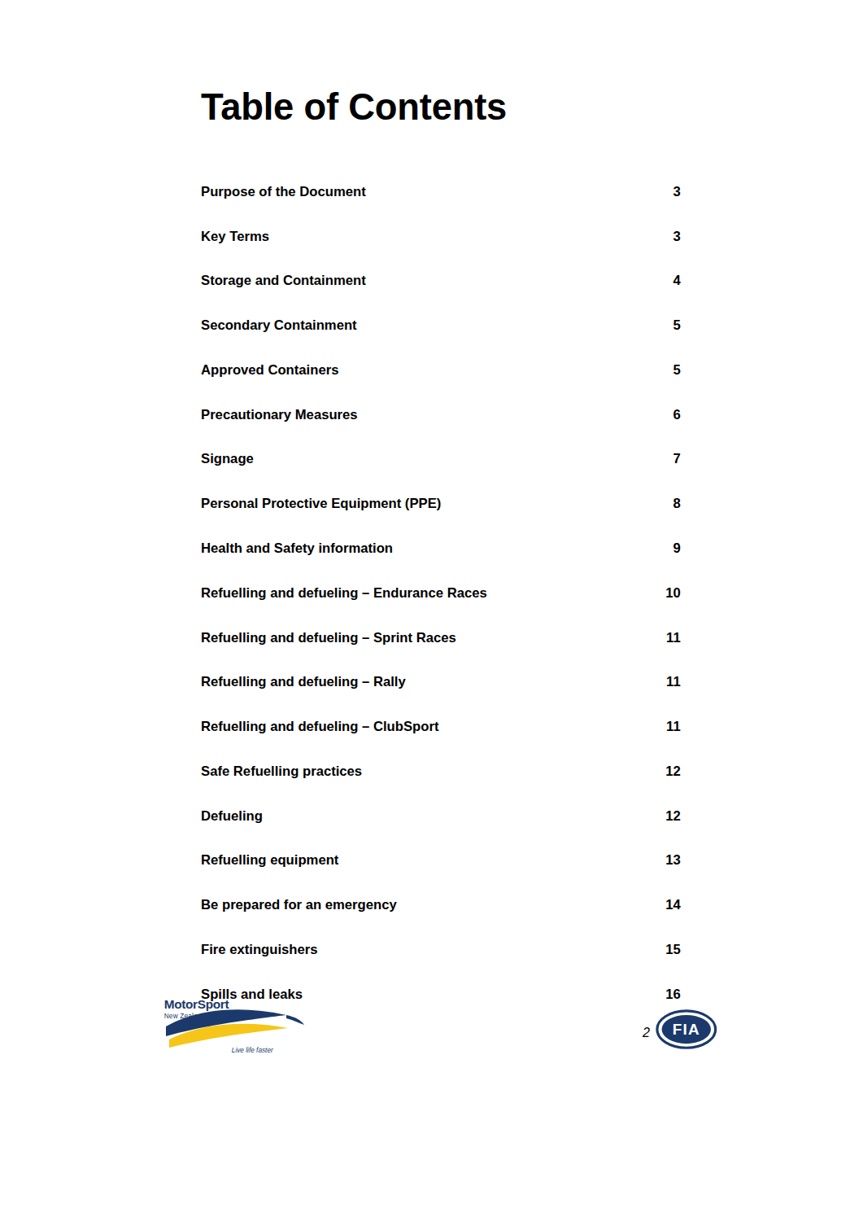Table of Contents
| Purpose of the Document | 3 |
| Key Terms | 3 |
| Storage and Containment | 4 |
| Secondary Containment | 5 |
| Approved Containers | 5 |
| Precautionary Measures | 6 |
| Signage | 7 |
| Personal Protective Equipment (PPE) | 8 |
| Health and Safety information | 9 |
| Refuelling and defueling – Endurance Races | 10 |
| Refuelling and defueling – Sprint Races | 11 |
| Refuelling and defueling – Rally | 11 |
| Refuelling and defueling – ClubSport | 11 |
| Safe Refuelling practices | 12 |
| Defueling | 12 |
| Refuelling equipment | 13 |
| Be prepared for an emergency | 14 |
| Fire extinguishers | 15 |
| Spills and leaks | 16 |
MotorSport
New Zealand
Live life faster
2
FIA